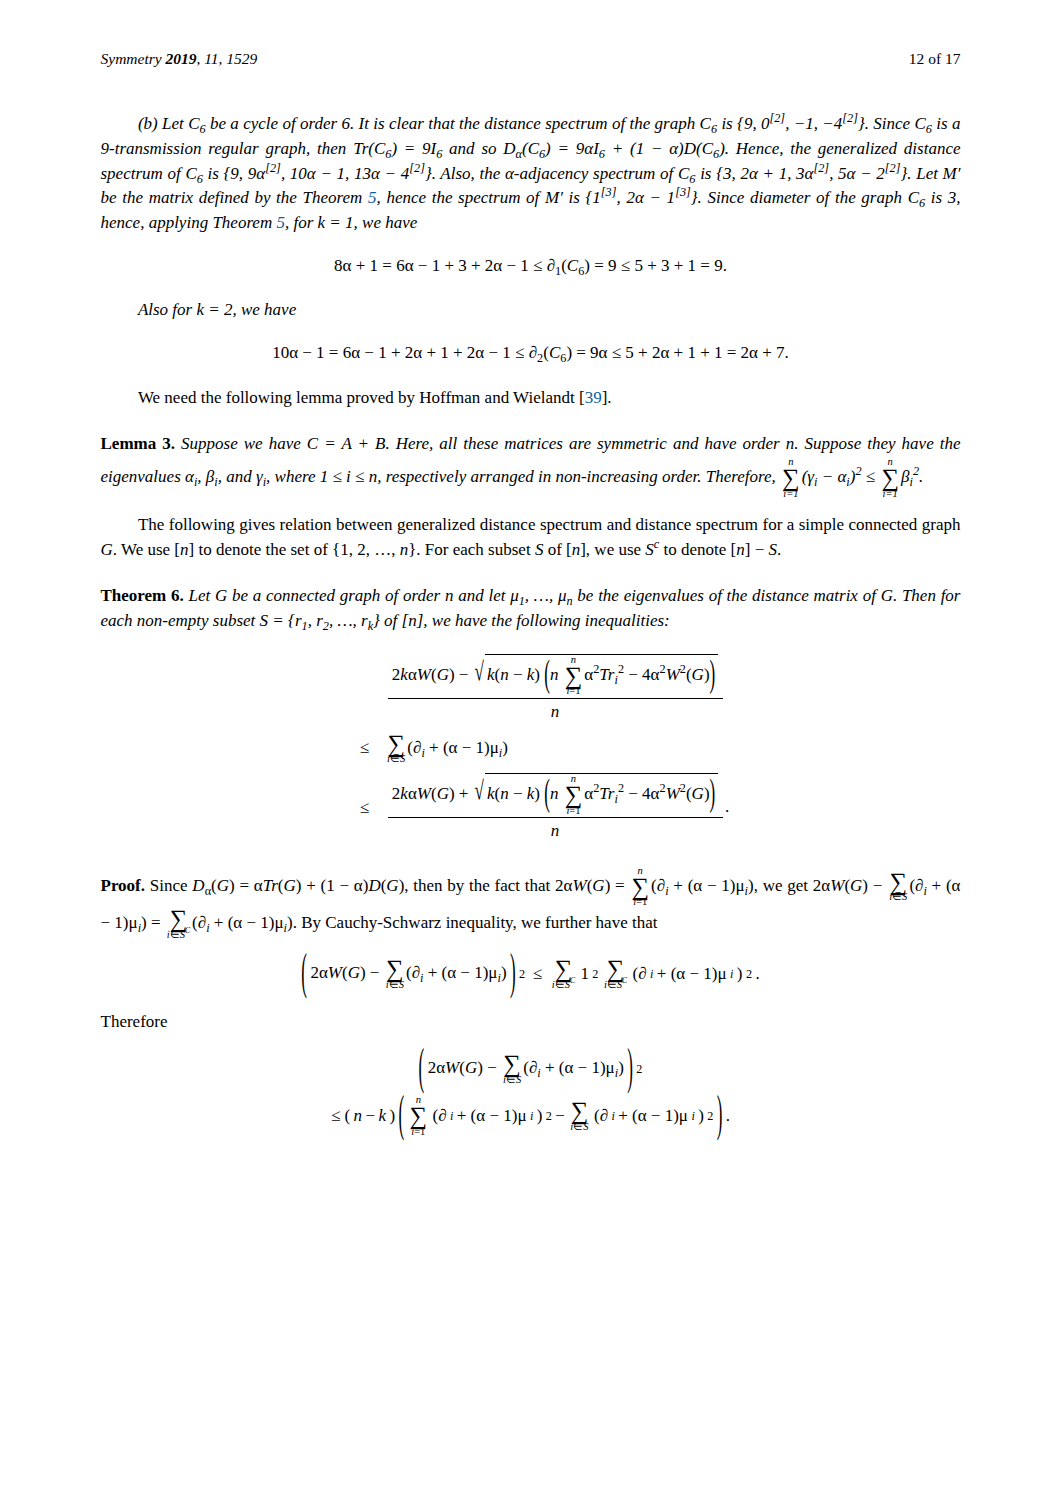Symmetry 2019, 11, 1529
12 of 17
(b) Let C6 be a cycle of order 6. It is clear that the distance spectrum of the graph C6 is {9, 0[2], −1, −4[2]}. Since C6 is a 9-transmission regular graph, then Tr(C6) = 9I6 and so Dα(C6) = 9αI6 + (1 − α)D(C6). Hence, the generalized distance spectrum of C6 is {9, 9α[2], 10α − 1, 13α − 4[2]}. Also, the α-adjacency spectrum of C6 is {3, 2α + 1, 3α[2], 5α − 2[2]}. Let M′ be the matrix defined by the Theorem 5, hence the spectrum of M′ is {1[3], 2α − 1[3]}. Since diameter of the graph C6 is 3, hence, applying Theorem 5, for k = 1, we have
8α + 1 = 6α − 1 + 3 + 2α − 1 ≤ ∂1(C6) = 9 ≤ 5 + 3 + 1 = 9.
Also for k = 2, we have
10α − 1 = 6α − 1 + 2α + 1 + 2α − 1 ≤ ∂2(C6) = 9α ≤ 5 + 2α + 1 + 1 = 2α + 7.
We need the following lemma proved by Hoffman and Wielandt [39].
Lemma 3. Suppose we have C = A + B. Here, all these matrices are symmetric and have order n. Suppose they have the eigenvalues αi, βi, and γi, where 1 ≤ i ≤ n, respectively arranged in non-increasing order. Therefore, n∑i=1(γi − αi)2 ≤ n∑i=1βi2.
The following gives relation between generalized distance spectrum and distance spectrum for a simple connected graph G. We use [n] to denote the set of {1, 2, …, n}. For each subset S of [n], we use Sc to denote [n] − S.
Theorem 6. Let G be a connected graph of order n and let μ1, …, μn be the eigenvalues of the distance matrix of G. Then for each non-empty subset S = {r1, r2, …, rk} of [n], we have the following inequalities:
| | 2 k α W ( G ) − k ( n − k ) ( n n ∑ i =1 α 2 Tr i 2 − 4α 2 W 2 ( G ) ) n |
| ≤ | ∑ i ∈ S (∂ i + (α − 1)μ i ) |
| ≤ | 2 k α W ( G ) + k ( n − k ) ( n n ∑ i =1 α 2 Tr i 2 − 4α 2 W 2 ( G ) ) n . |
Proof. Since Dα(G) = αTr(G) + (1 − α)D(G), then by the fact that 2αW(G) = n∑i=1(∂i + (α − 1)μi), we get 2αW(G) − ∑i∈S(∂i + (α − 1)μi) = ∑i∈SC(∂i + (α − 1)μi). By Cauchy-Schwarz inequality, we further have that
( 2αW(G) − ∑i∈S(∂i + (α − 1)μi) )2 ≤ ∑i∈SC12 ∑i∈SC(∂i + (α − 1)μi)2.
Therefore
( 2αW(G) − ∑i∈S(∂i + (α − 1)μi) )2
≤ (n − k) ( n∑i=1(∂i + (α − 1)μi)2 − ∑i∈S(∂i + (α − 1)μi)2 ).